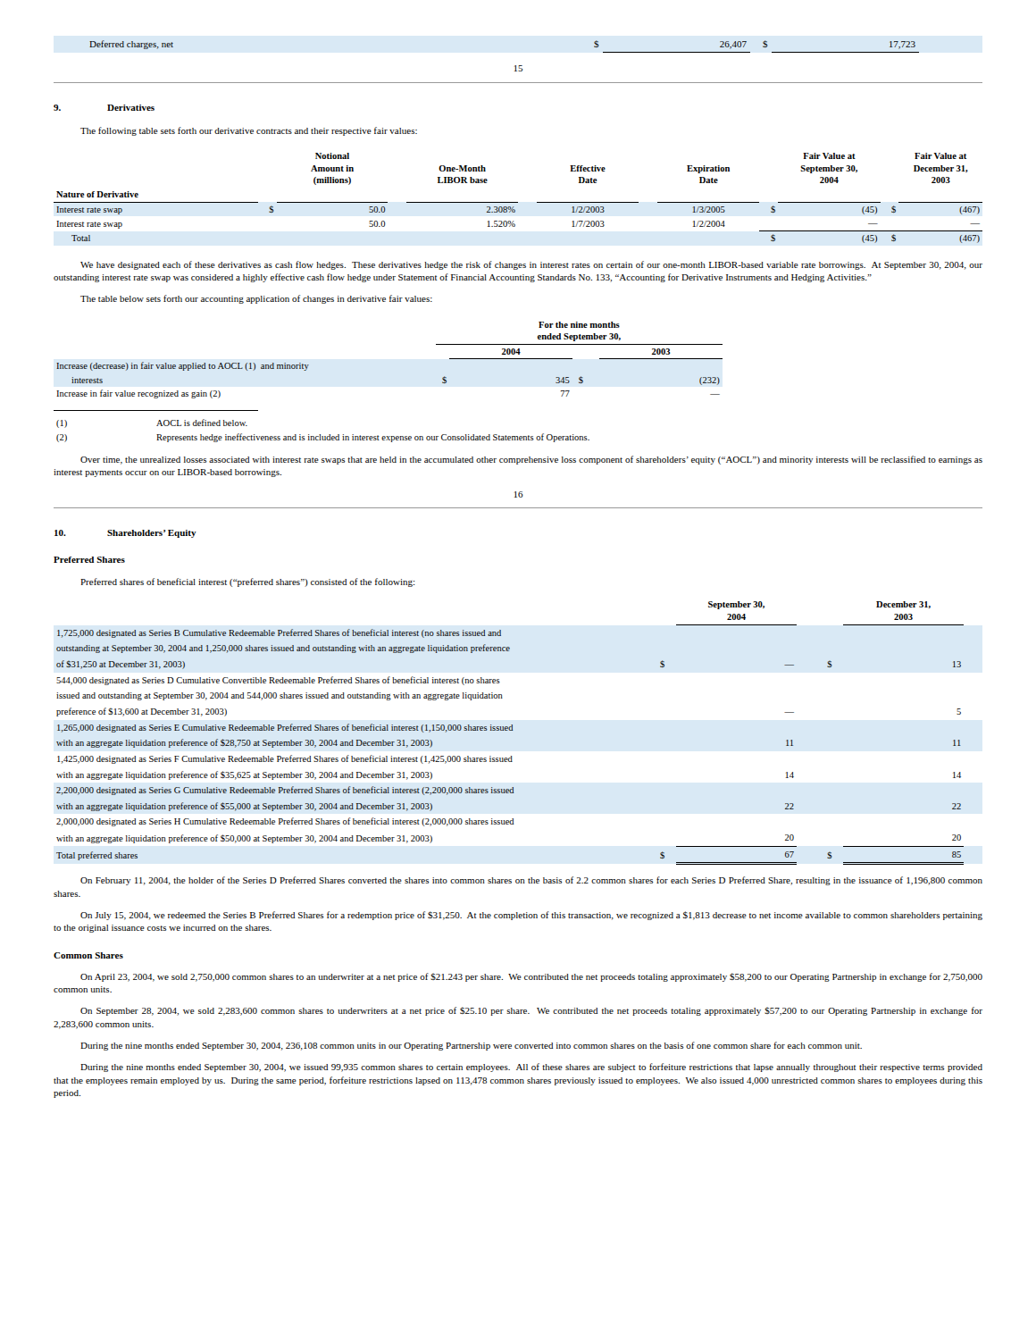| Deferred charges, net | | $ | 26,407 | $ | 17,723 | |
15
9. Derivatives
The following table sets forth our derivative contracts and their respective fair values:
| | | Notional Amount in (millions) | | One-Month LIBOR base | | Effective Date | | Expiration Date | | Fair Value at September 30, 2004 | | Fair Value at December 31, 2003 |
| --- | --- | --- | --- | --- | --- | --- | --- | --- | --- | --- | --- | --- |
| Nature of Derivative | | | | | | | | | | | | |
| Interest rate swap | $ | 50.0 | | 2.308% | | 1/2/2003 | | 1/3/2005 | $ | (45) | $ | (467) |
| Interest rate swap | | 50.0 | | 1.520% | | 1/7/2003 | | 1/2/2004 | | — | | — |
| Total | | | | | | | | | $ | (45) | $ | (467) |
We have designated each of these derivatives as cash flow hedges. These derivatives hedge the risk of changes in interest rates on certain of our one-month LIBOR-based variable rate borrowings. At September 30, 2004, our outstanding interest rate swap was considered a highly effective cash flow hedge under Statement of Financial Accounting Standards No. 133, “Accounting for Derivative Instruments and Hedging Activities.”
The table below sets forth our accounting application of changes in derivative fair values:
| | | For the nine months ended September 30, |
| | | | 2004 | | | 2003 |
| Increase (decrease) in fair value applied to AOCL (1) and minority | | | | | | |
| interests | | $ | 345 | $ | | (232) |
| Increase in fair value recognized as gain (2) | | | 77 | | | — |
| (1) | | AOCL is defined below. |
| (2) | | Represents hedge ineffectiveness and is included in interest expense on our Consolidated Statements of Operations. |
Over time, the unrealized losses associated with interest rate swaps that are held in the accumulated other comprehensive loss component of shareholders’ equity (“AOCL”) and minority interests will be reclassified to earnings as interest payments occur on our LIBOR-based borrowings.
16
10. Shareholders’ Equity
Preferred Shares
Preferred shares of beneficial interest (“preferred shares”) consisted of the following:
| | | | September 30, 2004 | | | December 31, 2003 | |
| 1,725,000 designated as Series B Cumulative Redeemable Preferred Shares of beneficial interest (no shares issued and | | | | | | | |
| outstanding at September 30, 2004 and 1,250,000 shares issued and outstanding with an aggregate liquidation preference | | | | | | | |
| of $31,250 at December 31, 2003) | | $ | — | | $ | 13 | |
| 544,000 designated as Series D Cumulative Convertible Redeemable Preferred Shares of beneficial interest (no shares | | | | | | | |
| issued and outstanding at September 30, 2004 and 544,000 shares issued and outstanding with an aggregate liquidation | | | | | | | |
| preference of $13,600 at December 31, 2003) | | | — | | | 5 | |
| 1,265,000 designated as Series E Cumulative Redeemable Preferred Shares of beneficial interest (1,150,000 shares issued | | | | | | | |
| with an aggregate liquidation preference of $28,750 at September 30, 2004 and December 31, 2003) | | | 11 | | | 11 | |
| 1,425,000 designated as Series F Cumulative Redeemable Preferred Shares of beneficial interest (1,425,000 shares issued | | | | | | | |
| with an aggregate liquidation preference of $35,625 at September 30, 2004 and December 31, 2003) | | | 14 | | | 14 | |
| 2,200,000 designated as Series G Cumulative Redeemable Preferred Shares of beneficial interest (2,200,000 shares issued | | | | | | | |
| with an aggregate liquidation preference of $55,000 at September 30, 2004 and December 31, 2003) | | | 22 | | | 22 | |
| 2,000,000 designated as Series H Cumulative Redeemable Preferred Shares of beneficial interest (2,000,000 shares issued | | | | | | | |
| with an aggregate liquidation preference of $50,000 at September 30, 2004 and December 31, 2003) | | | 20 | | | 20 | |
| Total preferred shares | | $ | 67 | | $ | 85 | |
On February 11, 2004, the holder of the Series D Preferred Shares converted the shares into common shares on the basis of 2.2 common shares for each Series D Preferred Share, resulting in the issuance of 1,196,800 common shares.
On July 15, 2004, we redeemed the Series B Preferred Shares for a redemption price of $31,250. At the completion of this transaction, we recognized a $1,813 decrease to net income available to common shareholders pertaining to the original issuance costs we incurred on the shares.
Common Shares
On April 23, 2004, we sold 2,750,000 common shares to an underwriter at a net price of $21.243 per share. We contributed the net proceeds totaling approximately $58,200 to our Operating Partnership in exchange for 2,750,000 common units.
On September 28, 2004, we sold 2,283,600 common shares to underwriters at a net price of $25.10 per share. We contributed the net proceeds totaling approximately $57,200 to our Operating Partnership in exchange for 2,283,600 common units.
During the nine months ended September 30, 2004, 236,108 common units in our Operating Partnership were converted into common shares on the basis of one common share for each common unit.
During the nine months ended September 30, 2004, we issued 99,935 common shares to certain employees. All of these shares are subject to forfeiture restrictions that lapse annually throughout their respective terms provided that the employees remain employed by us. During the same period, forfeiture restrictions lapsed on 113,478 common shares previously issued to employees. We also issued 4,000 unrestricted common shares to employees during this period.